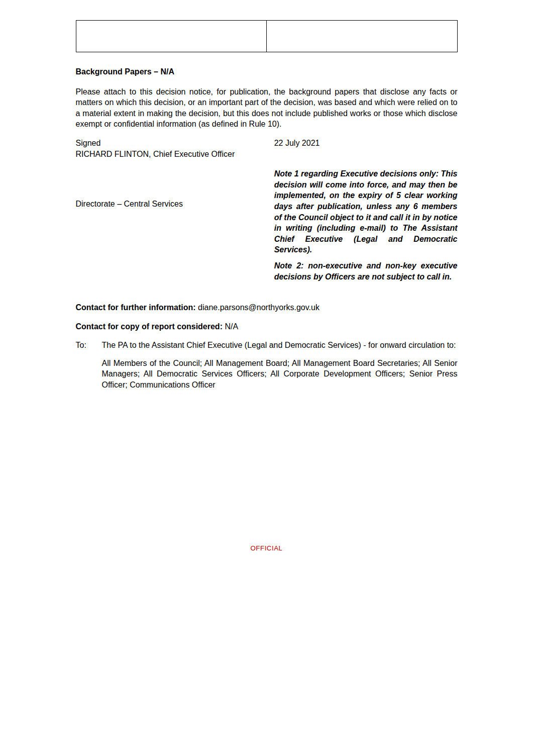Background Papers – N/A
Please attach to this decision notice, for publication, the background papers that disclose any facts or matters on which this decision, or an important part of the decision, was based and which were relied on to a material extent in making the decision, but this does not include published works or those which disclose exempt or confidential information (as defined in Rule 10).
Signed
RICHARD FLINTON, Chief Executive Officer
22 July 2021
Directorate – Central Services
Note 1 regarding Executive decisions only: This decision will come into force, and may then be implemented, on the expiry of 5 clear working days after publication, unless any 6 members of the Council object to it and call it in by notice in writing (including e-mail) to The Assistant Chief Executive (Legal and Democratic Services).
Note 2: non-executive and non-key executive decisions by Officers are not subject to call in.
Contact for further information: diane.parsons@northyorks.gov.uk
Contact for copy of report considered: N/A
To:
The PA to the Assistant Chief Executive (Legal and Democratic Services) - for onward circulation to:
All Members of the Council; All Management Board; All Management Board Secretaries; All Senior Managers; All Democratic Services Officers; All Corporate Development Officers; Senior Press Officer; Communications Officer
OFFICIAL